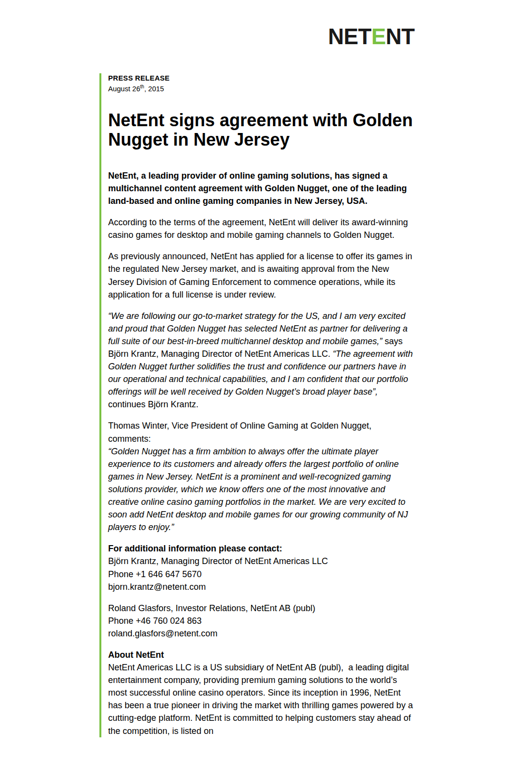NET ENT
PRESS RELEASE
August 26th, 2015
NetEnt signs agreement with Golden Nugget in New Jersey
NetEnt, a leading provider of online gaming solutions, has signed a multichannel content agreement with Golden Nugget, one of the leading land-based and online gaming companies in New Jersey, USA.
According to the terms of the agreement, NetEnt will deliver its award-winning casino games for desktop and mobile gaming channels to Golden Nugget.
As previously announced, NetEnt has applied for a license to offer its games in the regulated New Jersey market, and is awaiting approval from the New Jersey Division of Gaming Enforcement to commence operations, while its application for a full license is under review.
“We are following our go-to-market strategy for the US, and I am very excited and proud that Golden Nugget has selected NetEnt as partner for delivering a full suite of our best-in-breed multichannel desktop and mobile games,” says Björn Krantz, Managing Director of NetEnt Americas LLC. “The agreement with Golden Nugget further solidifies the trust and confidence our partners have in our operational and technical capabilities, and I am confident that our portfolio offerings will be well received by Golden Nugget’s broad player base”, continues Björn Krantz.
Thomas Winter, Vice President of Online Gaming at Golden Nugget, comments:
“Golden Nugget has a firm ambition to always offer the ultimate player experience to its customers and already offers the largest portfolio of online games in New Jersey. NetEnt is a prominent and well-recognized gaming solutions provider, which we know offers one of the most innovative and creative online casino gaming portfolios in the market. We are very excited to soon add NetEnt desktop and mobile games for our growing community of NJ players to enjoy.”
For additional information please contact:
Björn Krantz, Managing Director of NetEnt Americas LLC
Phone +1 646 647 5670
bjorn.krantz@netent.com
Roland Glasfors, Investor Relations, NetEnt AB (publ)
Phone +46 760 024 863
roland.glasfors@netent.com
About NetEnt
NetEnt Americas LLC is a US subsidiary of NetEnt AB (publ), a leading digital entertainment company, providing premium gaming solutions to the world’s most successful online casino operators. Since its inception in 1996, NetEnt has been a true pioneer in driving the market with thrilling games powered by a cutting-edge platform. NetEnt is committed to helping customers stay ahead of the competition, is listed on